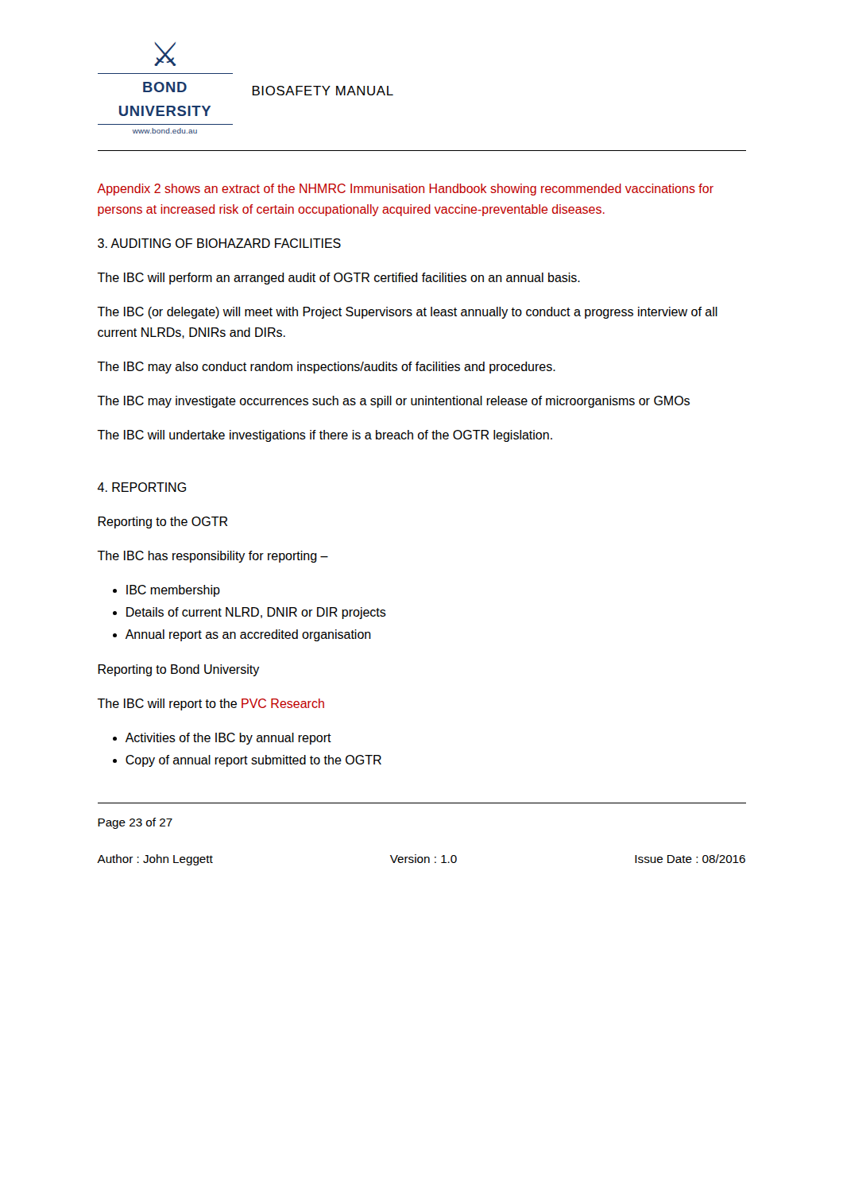⚔
BOND UNIVERSITY
www.bond.edu.au
BIOSAFETY MANUAL
Appendix 2 shows an extract of the NHMRC Immunisation Handbook showing recommended vaccinations for persons at increased risk of certain occupationally acquired vaccine-preventable diseases.
3. AUDITING OF BIOHAZARD FACILITIES
The IBC will perform an arranged audit of OGTR certified facilities on an annual basis.
The IBC (or delegate) will meet with Project Supervisors at least annually to conduct a progress interview of all current NLRDs, DNIRs and DIRs.
The IBC may also conduct random inspections/audits of facilities and procedures.
The IBC may investigate occurrences such as a spill or unintentional release of microorganisms or GMOs
The IBC will undertake investigations if there is a breach of the OGTR legislation.
4. REPORTING
Reporting to the OGTR
The IBC has responsibility for reporting –
IBC membership
Details of current NLRD, DNIR or DIR projects
Annual report as an accredited organisation
Reporting to Bond University
The IBC will report to the PVC Research
Activities of the IBC by annual report
Copy of annual report submitted to the OGTR
Page 23 of 27
Author : John Leggett Version : 1.0 Issue Date : 08/2016